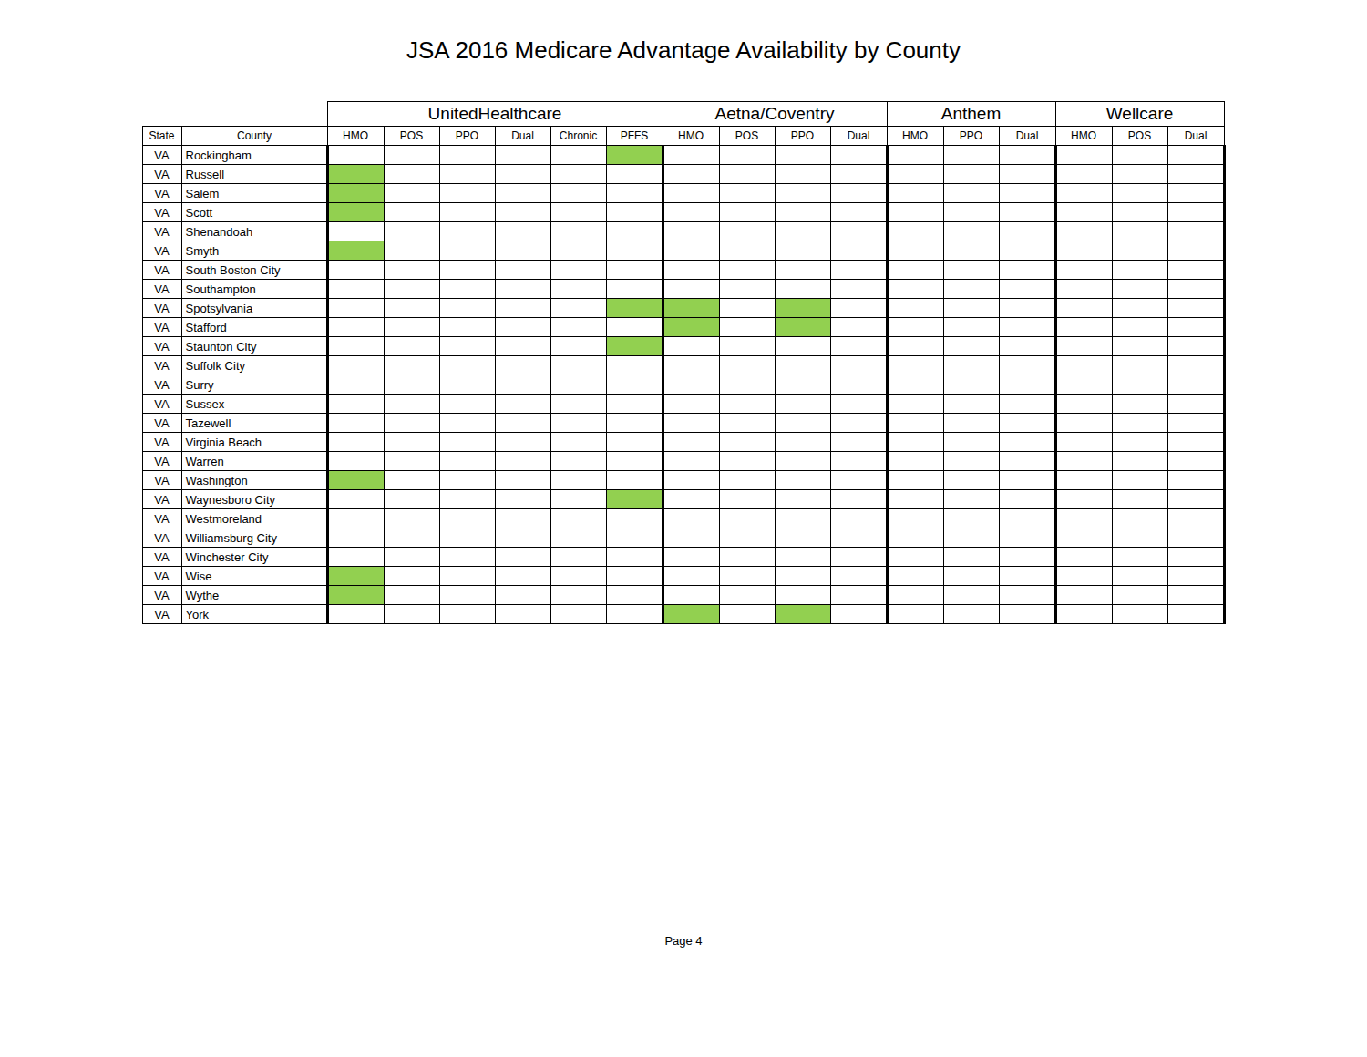JSA 2016 Medicare Advantage Availability by County
| | | UnitedHealthcare | Aetna/Coventry | Anthem | Wellcare |
| --- | --- | --- | --- | --- | --- |
| State | County | HMO | POS | PPO | Dual | Chronic | PFFS | HMO | POS | PPO | Dual | HMO | PPO | Dual | HMO | POS | Dual |
| VA | Rockingham | | | | | | | | | | | | | | | | |
| VA | Russell | | | | | | | | | | | | | | | | |
| VA | Salem | | | | | | | | | | | | | | | | |
| VA | Scott | | | | | | | | | | | | | | | | |
| VA | Shenandoah | | | | | | | | | | | | | | | | |
| VA | Smyth | | | | | | | | | | | | | | | | |
| VA | South Boston City | | | | | | | | | | | | | | | | |
| VA | Southampton | | | | | | | | | | | | | | | | |
| VA | Spotsylvania | | | | | | | | | | | | | | | | |
| VA | Stafford | | | | | | | | | | | | | | | | |
| VA | Staunton City | | | | | | | | | | | | | | | | |
| VA | Suffolk City | | | | | | | | | | | | | | | | |
| VA | Surry | | | | | | | | | | | | | | | | |
| VA | Sussex | | | | | | | | | | | | | | | | |
| VA | Tazewell | | | | | | | | | | | | | | | | |
| VA | Virginia Beach | | | | | | | | | | | | | | | | |
| VA | Warren | | | | | | | | | | | | | | | | |
| VA | Washington | | | | | | | | | | | | | | | | |
| VA | Waynesboro City | | | | | | | | | | | | | | | | |
| VA | Westmoreland | | | | | | | | | | | | | | | | |
| VA | Williamsburg City | | | | | | | | | | | | | | | | |
| VA | Winchester City | | | | | | | | | | | | | | | | |
| VA | Wise | | | | | | | | | | | | | | | | |
| VA | Wythe | | | | | | | | | | | | | | | | |
| VA | York | | | | | | | | | | | | | | | | |
Page 4